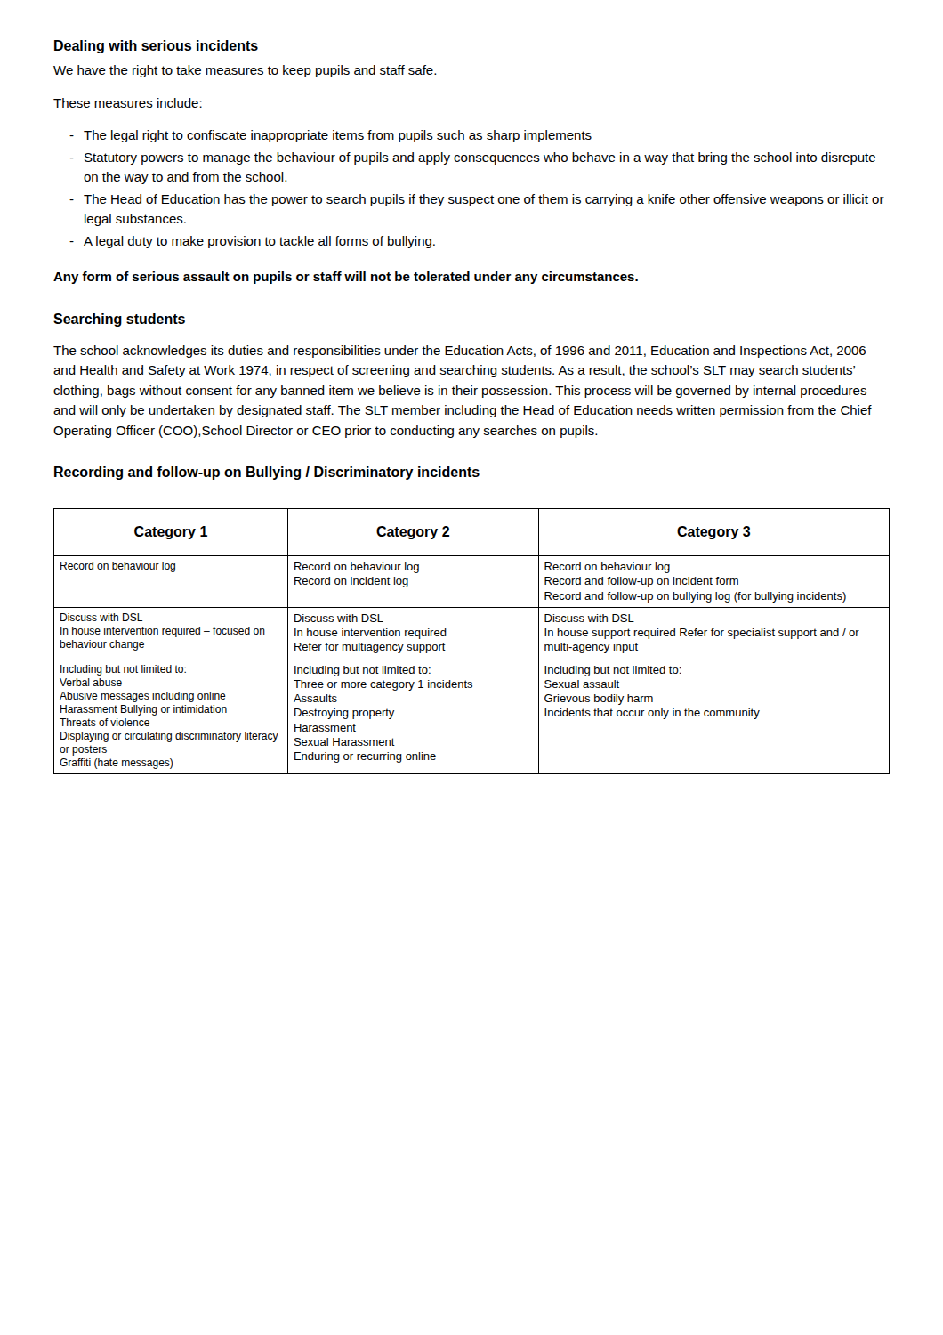Dealing with serious incidents
We have the right to take measures to keep pupils and staff safe.
These measures include:
The legal right to confiscate inappropriate items from pupils such as sharp implements
Statutory powers to manage the behaviour of pupils and apply consequences who behave in a way that bring the school into disrepute on the way to and from the school.
The Head of Education has the power to search pupils if they suspect one of them is carrying a knife other offensive weapons or illicit or legal substances.
A legal duty to make provision to tackle all forms of bullying.
Any form of serious assault on pupils or staff will not be tolerated under any circumstances.
Searching students
The school acknowledges its duties and responsibilities under the Education Acts, of 1996 and 2011, Education and Inspections Act, 2006 and Health and Safety at Work 1974, in respect of screening and searching students. As a result, the school’s SLT may search students’ clothing, bags without consent for any banned item we believe is in their possession. This process will be governed by internal procedures and will only be undertaken by designated staff. The SLT member including the Head of Education needs written permission from the Chief Operating Officer (COO),School Director or CEO prior to conducting any searches on pupils.
Recording and follow-up on Bullying / Discriminatory incidents
| Category 1 | Category 2 | Category 3 |
| --- | --- | --- |
| Record on behaviour log | Record on behaviour log Record on incident log | Record on behaviour log Record and follow-up on incident form Record and follow-up on bullying log (for bullying incidents) |
| Discuss with DSL In house intervention required – focused on behaviour change | Discuss with DSL In house intervention required Refer for multiagency support | Discuss with DSL In house support required Refer for specialist support and / or multi-agency input |
| Including but not limited to: Verbal abuse Abusive messages including online Harassment Bullying or intimidation Threats of violence Displaying or circulating discriminatory literacy or posters Graffiti (hate messages) | Including but not limited to: Three or more category 1 incidents Assaults Destroying property Harassment Sexual Harassment Enduring or recurring online | Including but not limited to: Sexual assault Grievous bodily harm Incidents that occur only in the community |